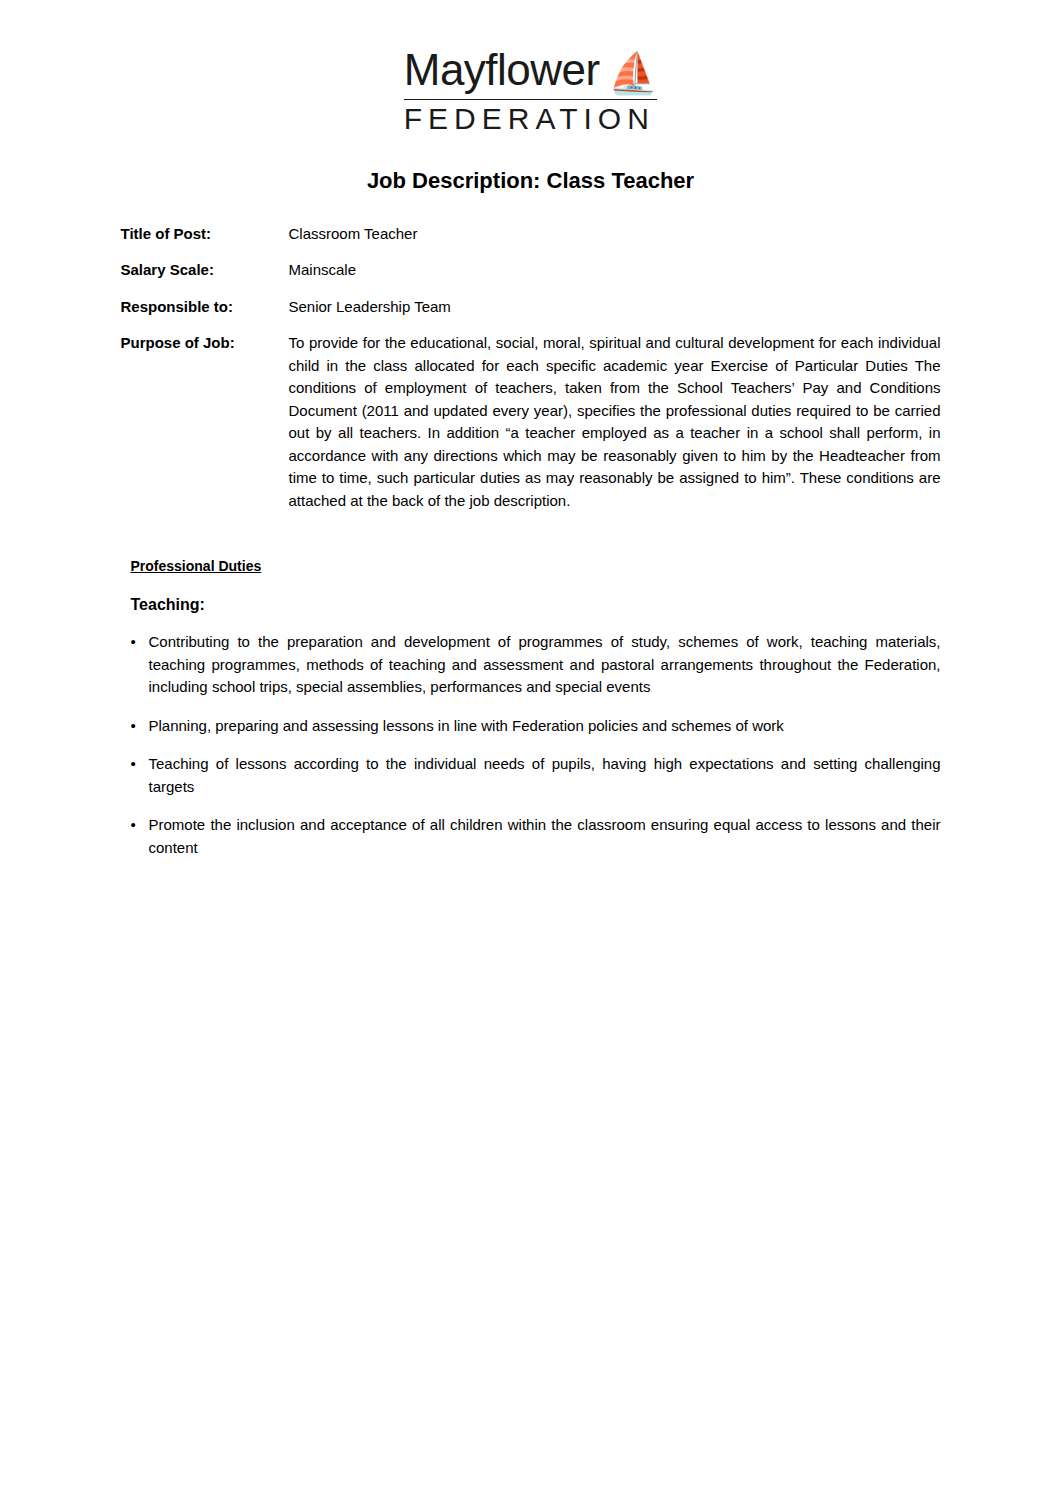Mayflower⛵
FEDERATION
Job Description: Class Teacher
| Title of Post: | Classroom Teacher |
| Salary Scale: | Mainscale |
| Responsible to: | Senior Leadership Team |
| Purpose of Job: | To provide for the educational, social, moral, spiritual and cultural development for each individual child in the class allocated for each specific academic year Exercise of Particular Duties The conditions of employment of teachers, taken from the School Teachers’ Pay and Conditions Document (2011 and updated every year), specifies the professional duties required to be carried out by all teachers. In addition “a teacher employed as a teacher in a school shall perform, in accordance with any directions which may be reasonably given to him by the Headteacher from time to time, such particular duties as may reasonably be assigned to him”. These conditions are attached at the back of the job description. |
Professional Duties
Teaching:
Contributing to the preparation and development of programmes of study, schemes of work, teaching materials, teaching programmes, methods of teaching and assessment and pastoral arrangements throughout the Federation, including school trips, special assemblies, performances and special events
Planning, preparing and assessing lessons in line with Federation policies and schemes of work
Teaching of lessons according to the individual needs of pupils, having high expectations and setting challenging targets
Promote the inclusion and acceptance of all children within the classroom ensuring equal access to lessons and their content